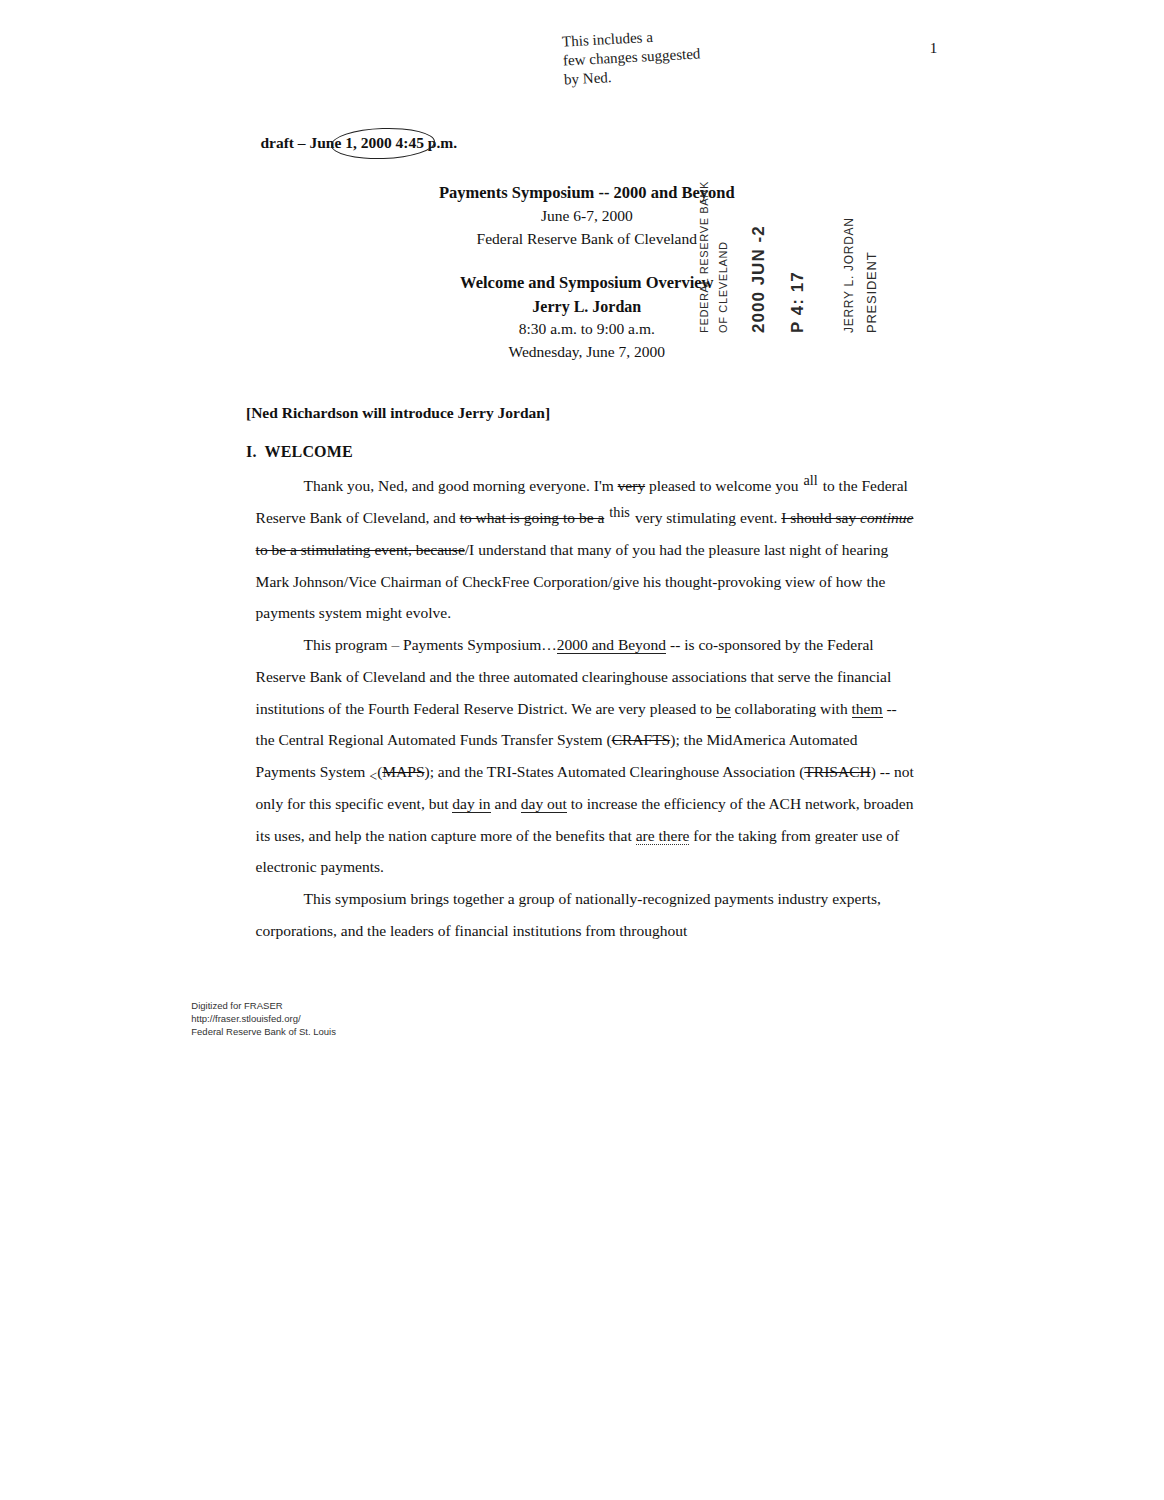This includes a
few changes suggested
by Ned.
1
draft – June 1, 2000 4:45 p.m.
FEDERAL RESERVE BANK OF CLEVELAND 2000 JUN -2 P 4: 17 JERRY L. JORDAN PRESIDENT
Payments Symposium -- 2000 and Beyond
June 6-7, 2000
Federal Reserve Bank of Cleveland Welcome and Symposium Overview Jerry L. Jordan 8:30 a.m. to 9:00 a.m.
Wednesday, June 7, 2000
[Ned Richardson will introduce Jerry Jordan]
I. WELCOME
Thank you, Ned, and good morning everyone. I'm very pleased to welcome you all to the Federal Reserve Bank of Cleveland, and to what is going to be a this very stimulating event. I should say continue to be a stimulating event, because/I understand that many of you had the pleasure last night of hearing Mark Johnson/Vice Chairman of CheckFree Corporation/give his thought-provoking view of how the payments system might evolve.
This program – Payments Symposium…2000 and Beyond -- is co-sponsored by the Federal Reserve Bank of Cleveland and the three automated clearinghouse associations that serve the financial institutions of the Fourth Federal Reserve District. We are very pleased to be collaborating with them -- the Central Regional Automated Funds Transfer System (CRAFTS); the MidAmerica Automated Payments System <(MAPS); and the TRI-States Automated Clearinghouse Association (TRISACH) -- not only for this specific event, but day in and day out to increase the efficiency of the ACH network, broaden its uses, and help the nation capture more of the benefits that are there for the taking from greater use of electronic payments.
This symposium brings together a group of nationally-recognized payments industry experts, corporations, and the leaders of financial institutions from throughout
Digitized for FRASER
http://fraser.stlouisfed.org/
Federal Reserve Bank of St. Louis